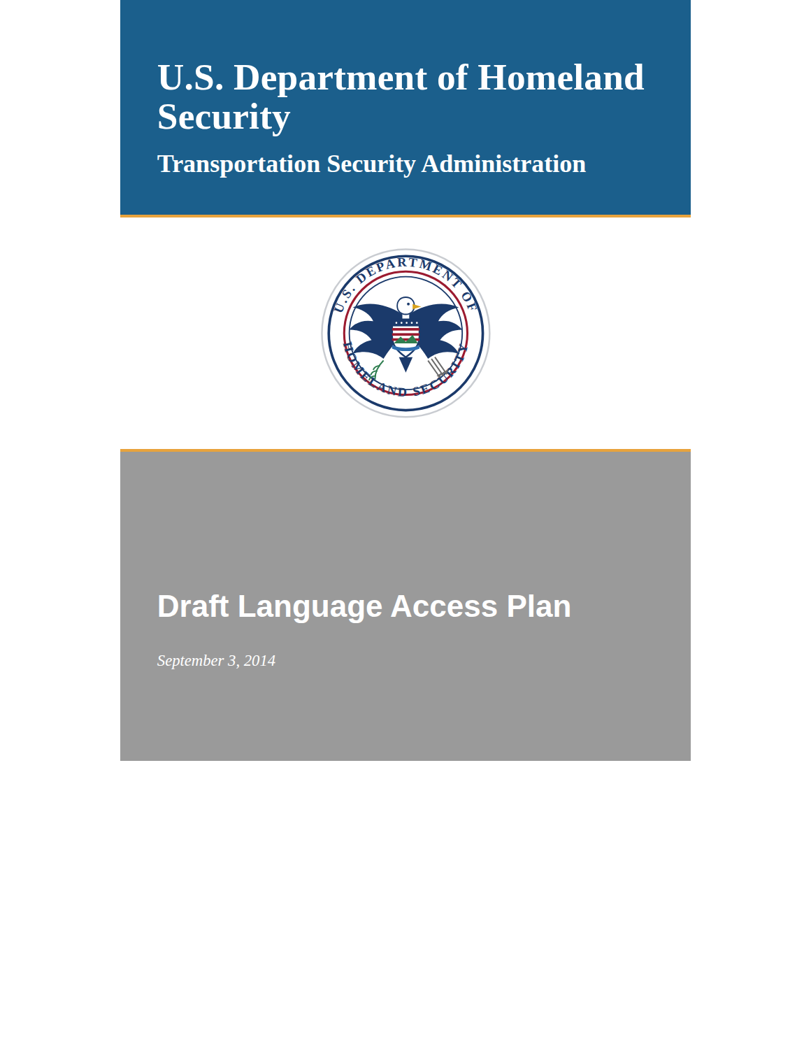U.S. Department of Homeland Security
Transportation Security Administration
U.S. DEPARTMENT OF HOMELAND SECURITY
Draft Language Access Plan
September 3, 2014